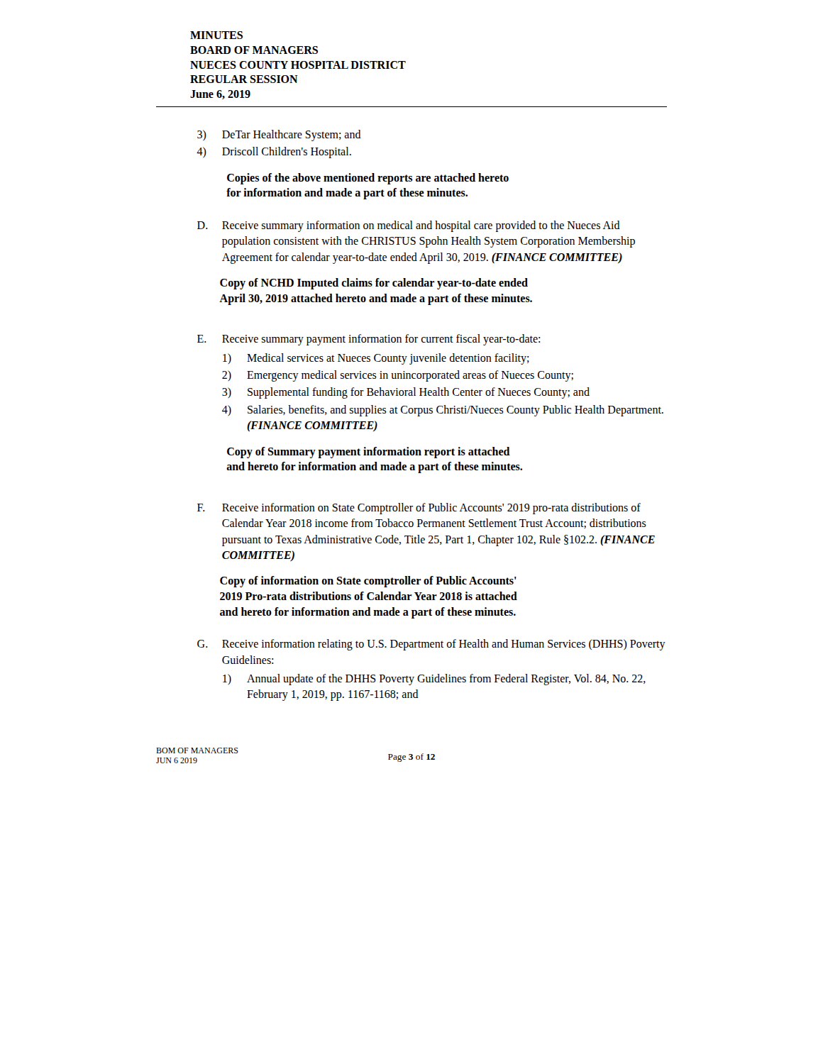MINUTES
BOARD OF MANAGERS
NUECES COUNTY HOSPITAL DISTRICT
REGULAR SESSION
June 6, 2019
3)
DeTar Healthcare System; and
4)
Driscoll Children's Hospital.
Copies of the above mentioned reports are attached hereto
for information and made a part of these minutes.
D.
Receive summary information on medical and hospital care provided to the Nueces Aid population consistent with the CHRISTUS Spohn Health System Corporation Membership Agreement for calendar year-to-date ended April 30, 2019. (FINANCE COMMITTEE)
Copy of NCHD Imputed claims for calendar year-to-date ended
April 30, 2019 attached hereto and made a part of these minutes.
E.
Receive summary payment information for current fiscal year-to-date:
1)
Medical services at Nueces County juvenile detention facility;
2)
Emergency medical services in unincorporated areas of Nueces County;
3)
Supplemental funding for Behavioral Health Center of Nueces County; and
4)
Salaries, benefits, and supplies at Corpus Christi/Nueces County Public Health Department. (FINANCE COMMITTEE)
Copy of Summary payment information report is attached
and hereto for information and made a part of these minutes.
F.
Receive information on State Comptroller of Public Accounts' 2019 pro-rata distributions of Calendar Year 2018 income from Tobacco Permanent Settlement Trust Account; distributions pursuant to Texas Administrative Code, Title 25, Part 1, Chapter 102, Rule §102.2. (FINANCE COMMITTEE)
Copy of information on State comptroller of Public Accounts'
2019 Pro-rata distributions of Calendar Year 2018 is attached
and hereto for information and made a part of these minutes.
G.
Receive information relating to U.S. Department of Health and Human Services (DHHS) Poverty Guidelines:
1)
Annual update of the DHHS Poverty Guidelines from Federal Register, Vol. 84, No. 22, February 1, 2019, pp. 1167-1168; and
BOM OF MANAGERS
JUN 6 2019
Page 3 of 12